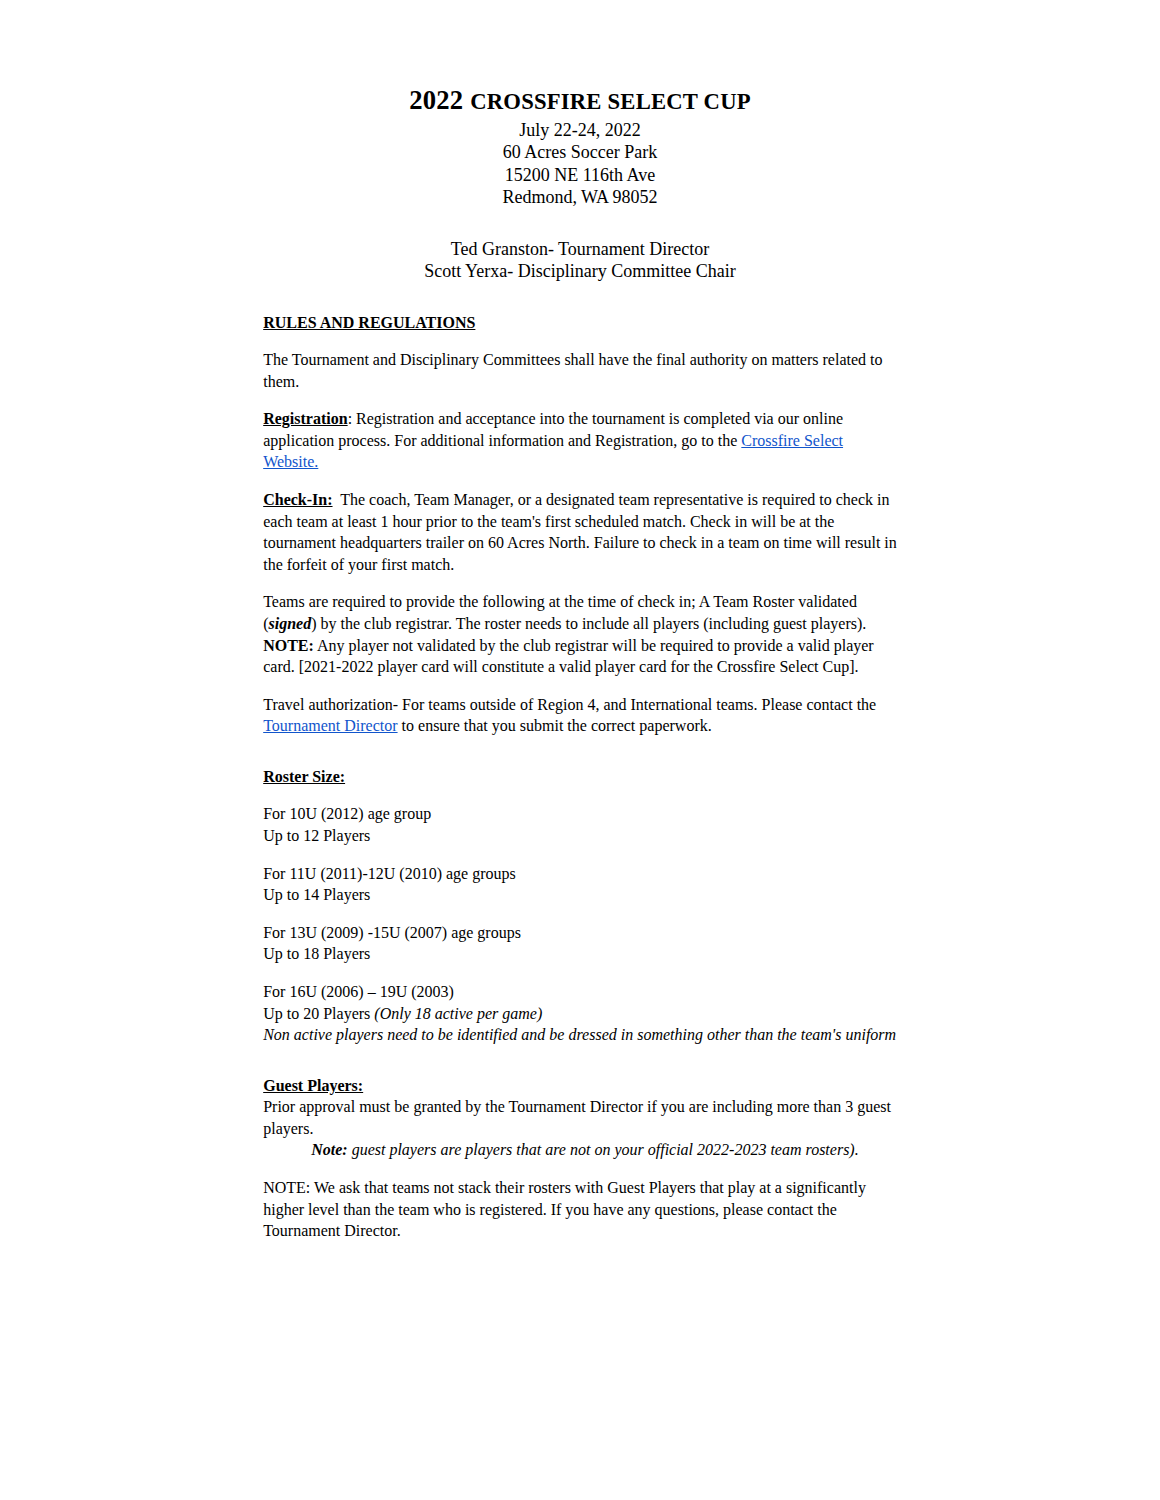2022 CROSSFIRE SELECT CUP
July 22-24, 2022
60 Acres Soccer Park
15200 NE 116th Ave
Redmond, WA 98052
Ted Granston- Tournament Director
Scott Yerxa- Disciplinary Committee Chair
RULES AND REGULATIONS
The Tournament and Disciplinary Committees shall have the final authority on matters related to them.
Registration: Registration and acceptance into the tournament is completed via our online application process. For additional information and Registration, go to the Crossfire Select Website.
Check-In: The coach, Team Manager, or a designated team representative is required to check in each team at least 1 hour prior to the team's first scheduled match. Check in will be at the tournament headquarters trailer on 60 Acres North. Failure to check in a team on time will result in the forfeit of your first match.
Teams are required to provide the following at the time of check in; A Team Roster validated (signed) by the club registrar. The roster needs to include all players (including guest players). NOTE: Any player not validated by the club registrar will be required to provide a valid player card. [2021-2022 player card will constitute a valid player card for the Crossfire Select Cup].
Travel authorization- For teams outside of Region 4, and International teams. Please contact the Tournament Director to ensure that you submit the correct paperwork.
Roster Size:
For 10U (2012) age group
Up to 12 Players
For 11U (2011)-12U (2010) age groups
Up to 14 Players
For 13U (2009) -15U (2007) age groups
Up to 18 Players
For 16U (2006) – 19U (2003)
Up to 20 Players (Only 18 active per game)
Non active players need to be identified and be dressed in something other than the team's uniform
Guest Players:
Prior approval must be granted by the Tournament Director if you are including more than 3 guest players.
Note: guest players are players that are not on your official 2022-2023 team rosters).
NOTE: We ask that teams not stack their rosters with Guest Players that play at a significantly higher level than the team who is registered. If you have any questions, please contact the Tournament Director.